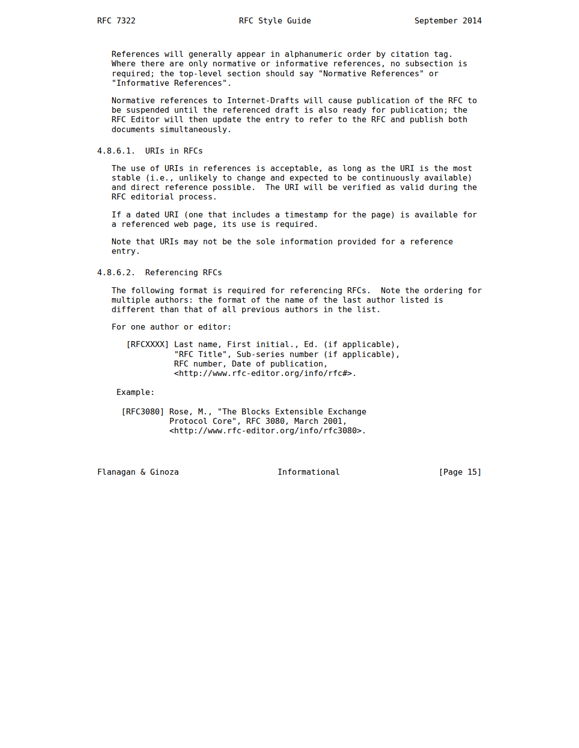RFC 7322 RFC Style Guide September 2014
References will generally appear in alphanumeric order by citation tag. Where there are only normative or informative references, no subsection is required; the top-level section should say "Normative References" or "Informative References".
Normative references to Internet-Drafts will cause publication of the RFC to be suspended until the referenced draft is also ready for publication; the RFC Editor will then update the entry to refer to the RFC and publish both documents simultaneously.
4.8.6.1. URIs in RFCs
The use of URIs in references is acceptable, as long as the URI is the most stable (i.e., unlikely to change and expected to be continuously available) and direct reference possible. The URI will be verified as valid during the RFC editorial process.
If a dated URI (one that includes a timestamp for the page) is available for a referenced web page, its use is required.
Note that URIs may not be the sole information provided for a reference entry.
4.8.6.2. Referencing RFCs
The following format is required for referencing RFCs. Note the ordering for multiple authors: the format of the name of the last author listed is different than that of all previous authors in the list.
For one author or editor:
      [RFCXXXX] Last name, First initial., Ed. (if applicable),
                "RFC Title", Sub-series number (if applicable),
                RFC number, Date of publication,
                <http://www.rfc-editor.org/info/rfc#>.

    Example:

     [RFC3080] Rose, M., "The Blocks Extensible Exchange
               Protocol Core", RFC 3080, March 2001,
               <http://www.rfc-editor.org/info/rfc3080>.
Flanagan & Ginoza Informational [Page 15]